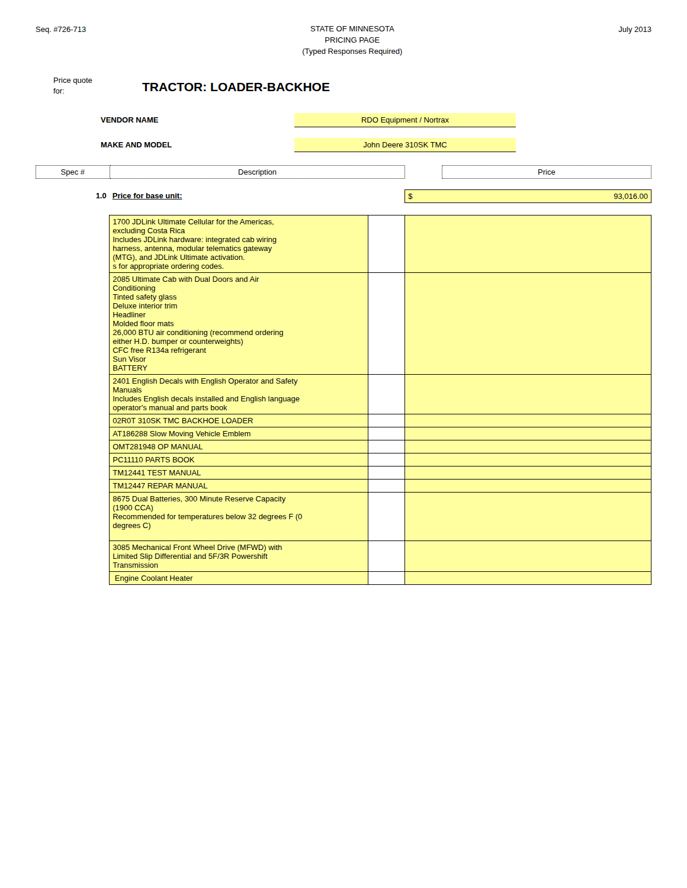Seq. #726-713
STATE OF MINNESOTA
PRICING PAGE
(Typed Responses Required)
July 2013
Price quote
for:
TRACTOR: LOADER-BACKHOE
| VENDOR NAME | RDO Equipment / Nortrax | |
| MAKE AND MODEL | John Deere 310SK TMC | |
| Spec # | Description | | Price |
| 1.0 | Price for base unit: | | $ 93,016.00 |
| | 1700 JDLink Ultimate Cellular for the Americas, excluding Costa Rica Includes JDLink hardware: integrated cab wiring harness, antenna, modular telematics gateway (MTG), and JDLink Ultimate activation. s for appropriate ordering codes. | | |
| | 2085 Ultimate Cab with Dual Doors and Air Conditioning Tinted safety glass Deluxe interior trim Headliner Molded floor mats 26,000 BTU air conditioning (recommend ordering either H.D. bumper or counterweights) CFC free R134a refrigerant Sun Visor BATTERY | | |
| | 2401 English Decals with English Operator and Safety Manuals Includes English decals installed and English language operator's manual and parts book | | |
| | 02R0T 310SK TMC BACKHOE LOADER | | |
| | AT186288 Slow Moving Vehicle Emblem | | |
| | OMT281948 OP MANUAL | | |
| | PC11110 PARTS BOOK | | |
| | TM12441 TEST MANUAL | | |
| | TM12447 REPAR MANUAL | | |
| | 8675 Dual Batteries, 300 Minute Reserve Capacity (1900 CCA) Recommended for temperatures below 32 degrees F (0 degrees C) | | |
| | 3085 Mechanical Front Wheel Drive (MFWD) with Limited Slip Differential and 5F/3R Powershift Transmission | | |
| | Engine Coolant Heater | | |